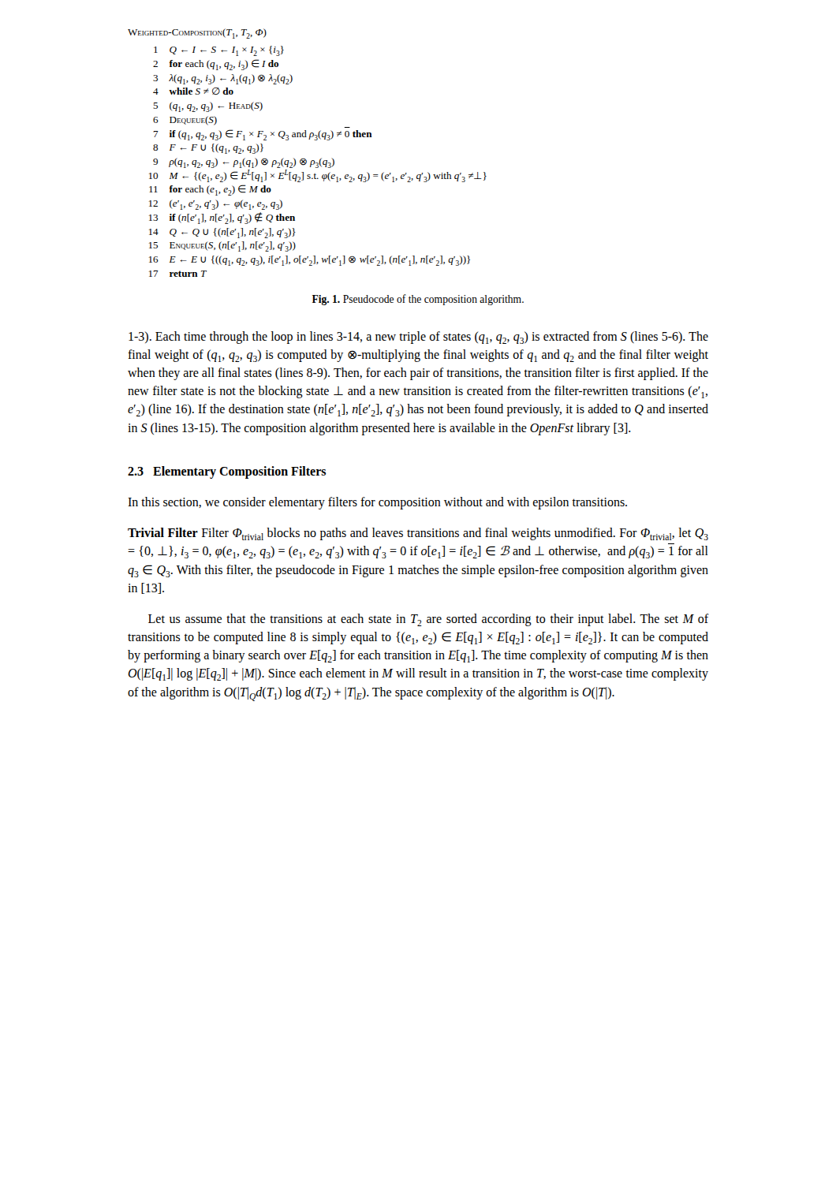Weighted-Composition(T1, T2, Φ)
| 1 | Q ← I ← S ← I 1 × I 2 × { i 3 } |
| 2 | for each ( q 1 , q 2 , i 3 ) ∈ I do |
| 3 | λ ( q 1 , q 2 , i 3 ) ← λ 1 ( q 1 ) ⊗ λ 2 ( q 2 ) |
| 4 | while S ≠ ∅ do |
| 5 | ( q 1 , q 2 , q 3 ) ← Head ( S ) |
| 6 | Dequeue ( S ) |
| 7 | if ( q 1 , q 2 , q 3 ) ∈ F 1 × F 2 × Q 3 and ρ 3 ( q 3 ) ≠ 0 then |
| 8 | F ← F ∪ {( q 1 , q 2 , q 3 )} |
| 9 | ρ ( q 1 , q 2 , q 3 ) ← ρ 1 ( q 1 ) ⊗ ρ 2 ( q 2 ) ⊗ ρ 3 ( q 3 ) |
| 10 | M ← {( e 1 , e 2 ) ∈ E L [ q 1 ] × E L [ q 2 ] s.t. φ ( e 1 , e 2 , q 3 ) = ( e ′ 1 , e ′ 2 , q ′ 3 ) with q ′ 3 ≠⊥} |
| 11 | for each ( e 1 , e 2 ) ∈ M do |
| 12 | ( e ′ 1 , e ′ 2 , q ′ 3 ) ← φ ( e 1 , e 2 , q 3 ) |
| 13 | if ( n [ e ′ 1 ], n [ e ′ 2 ], q ′ 3 ) ∉ Q then |
| 14 | Q ← Q ∪ {( n [ e ′ 1 ], n [ e ′ 2 ], q ′ 3 )} |
| 15 | Enqueue ( S , ( n [ e ′ 1 ], n [ e ′ 2 ], q ′ 3 )) |
| 16 | E ← E ∪ {(( q 1 , q 2 , q 3 ), i [ e ′ 1 ], o [ e ′ 2 ], w [ e ′ 1 ] ⊗ w [ e ′ 2 ], ( n [ e ′ 1 ], n [ e ′ 2 ], q ′ 3 ))} |
| 17 | return T |
Fig. 1. Pseudocode of the composition algorithm.
1-3). Each time through the loop in lines 3-14, a new triple of states (q1, q2, q3) is extracted from S (lines 5-6). The final weight of (q1, q2, q3) is computed by ⊗-multiplying the final weights of q1 and q2 and the final filter weight when they are all final states (lines 8-9). Then, for each pair of transitions, the transition filter is first applied. If the new filter state is not the blocking state ⊥ and a new transition is created from the filter-rewritten transitions (e′1, e′2) (line 16). If the destination state (n[e′1], n[e′2], q′3) has not been found previously, it is added to Q and inserted in S (lines 13-15). The composition algorithm presented here is available in the OpenFst library [3].
2.3 Elementary Composition Filters
In this section, we consider elementary filters for composition without and with epsilon transitions.
Trivial Filter Filter Φtrivial blocks no paths and leaves transitions and final weights unmodified. For Φtrivial, let Q3 = {0, ⊥}, i3 = 0, φ(e1, e2, q3) = (e1, e2, q′3) with q′3 = 0 if o[e1] = i[e2] ∈ ℬ and ⊥ otherwise, and ρ(q3) = 1 for all q3 ∈ Q3. With this filter, the pseudocode in Figure 1 matches the simple epsilon-free composition algorithm given in [13].
Let us assume that the transitions at each state in T2 are sorted according to their input label. The set M of transitions to be computed line 8 is simply equal to {(e1, e2) ∈ E[q1] × E[q2] : o[e1] = i[e2]}. It can be computed by performing a binary search over E[q2] for each transition in E[q1]. The time complexity of computing M is then O(|E[q1]| log |E[q2]| + |M|). Since each element in M will result in a transition in T, the worst-case time complexity of the algorithm is O(|T|Qd(T1) log d(T2) + |T|E). The space complexity of the algorithm is O(|T|).